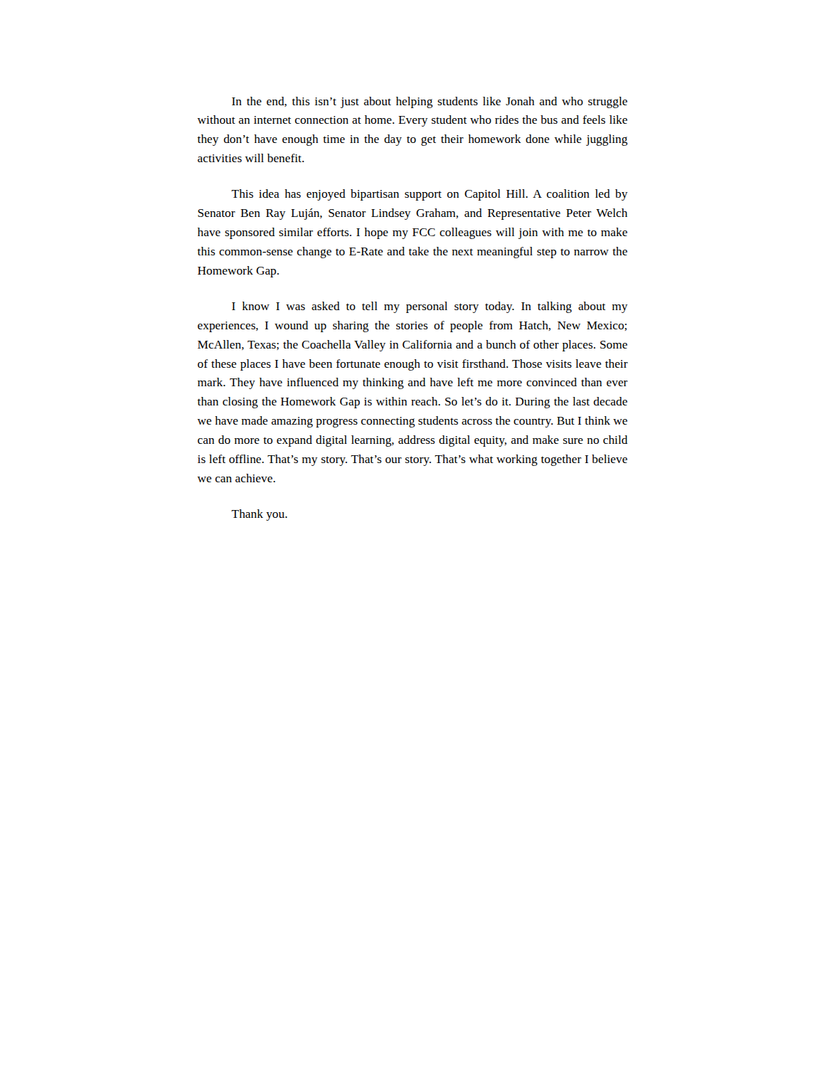In the end, this isn’t just about helping students like Jonah and who struggle without an internet connection at home. Every student who rides the bus and feels like they don’t have enough time in the day to get their homework done while juggling activities will benefit.
This idea has enjoyed bipartisan support on Capitol Hill. A coalition led by Senator Ben Ray Luján, Senator Lindsey Graham, and Representative Peter Welch have sponsored similar efforts. I hope my FCC colleagues will join with me to make this common-sense change to E-Rate and take the next meaningful step to narrow the Homework Gap.
I know I was asked to tell my personal story today. In talking about my experiences, I wound up sharing the stories of people from Hatch, New Mexico; McAllen, Texas; the Coachella Valley in California and a bunch of other places. Some of these places I have been fortunate enough to visit firsthand. Those visits leave their mark. They have influenced my thinking and have left me more convinced than ever than closing the Homework Gap is within reach. So let’s do it. During the last decade we have made amazing progress connecting students across the country. But I think we can do more to expand digital learning, address digital equity, and make sure no child is left offline. That’s my story. That’s our story. That’s what working together I believe we can achieve.
Thank you.